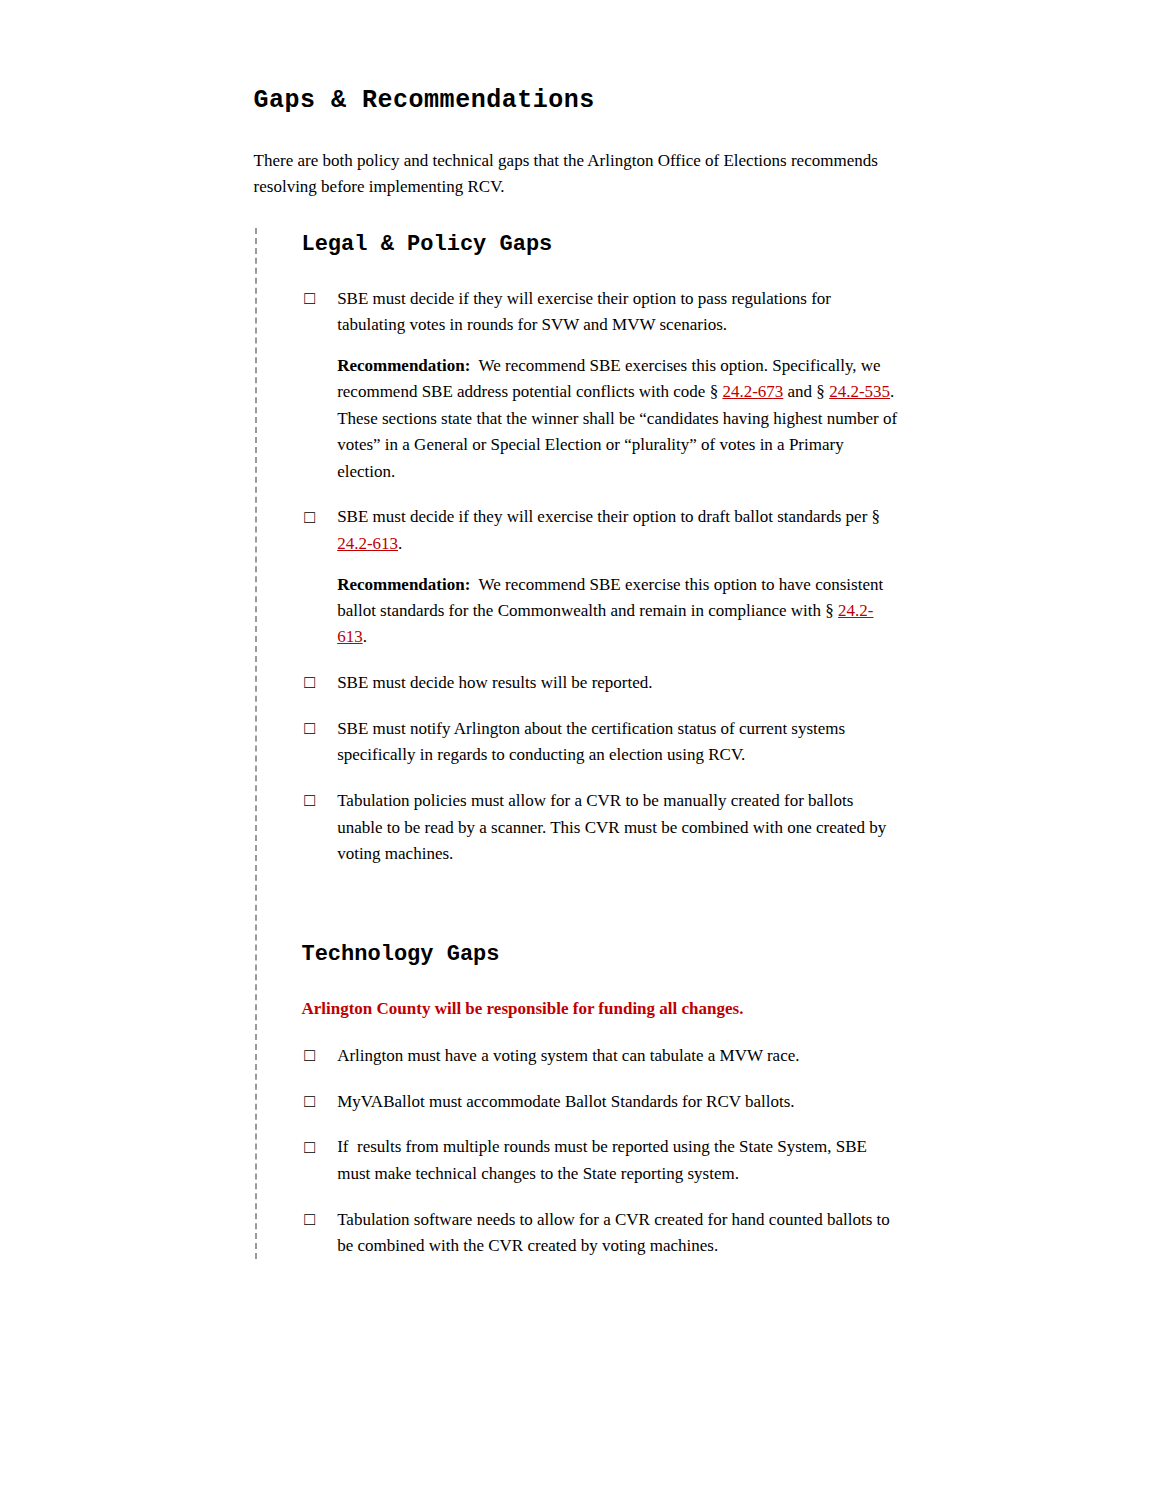Gaps & Recommendations
There are both policy and technical gaps that the Arlington Office of Elections recommends resolving before implementing RCV.
Legal & Policy Gaps
SBE must decide if they will exercise their option to pass regulations for tabulating votes in rounds for SVW and MVW scenarios.
Recommendation: We recommend SBE exercises this option. Specifically, we recommend SBE address potential conflicts with code § 24.2-673 and § 24.2-535. These sections state that the winner shall be “candidates having highest number of votes” in a General or Special Election or “plurality” of votes in a Primary election.
SBE must decide if they will exercise their option to draft ballot standards per § 24.2-613.
Recommendation: We recommend SBE exercise this option to have consistent ballot standards for the Commonwealth and remain in compliance with § 24.2-613.
SBE must decide how results will be reported.
SBE must notify Arlington about the certification status of current systems specifically in regards to conducting an election using RCV.
Tabulation policies must allow for a CVR to be manually created for ballots unable to be read by a scanner. This CVR must be combined with one created by voting machines.
Technology Gaps
Arlington County will be responsible for funding all changes.
Arlington must have a voting system that can tabulate a MVW race.
MyVABallot must accommodate Ballot Standards for RCV ballots.
If results from multiple rounds must be reported using the State System, SBE must make technical changes to the State reporting system.
Tabulation software needs to allow for a CVR created for hand counted ballots to be combined with the CVR created by voting machines.